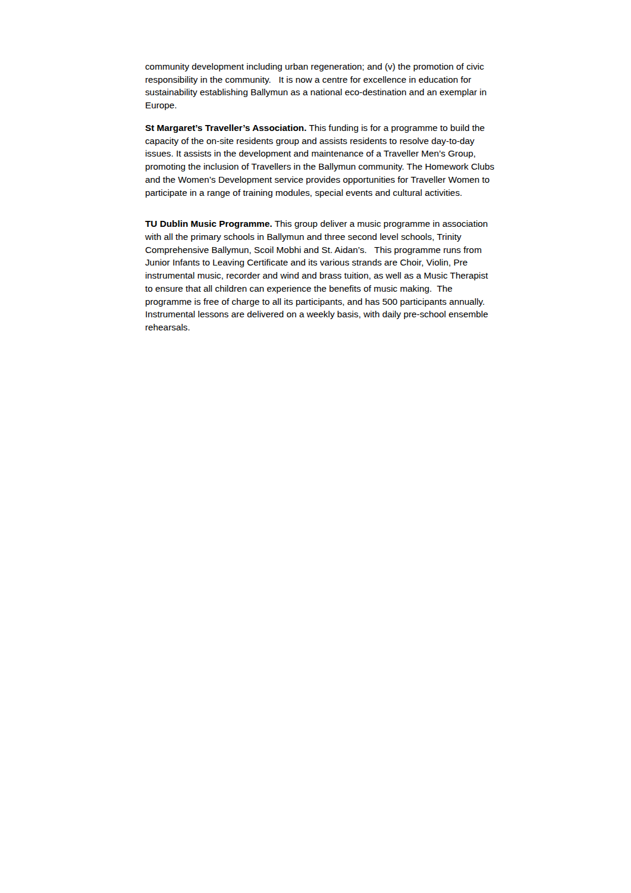community development including urban regeneration; and (v) the promotion of civic responsibility in the community. It is now a centre for excellence in education for sustainability establishing Ballymun as a national eco-destination and an exemplar in Europe.
St Margaret’s Traveller’s Association. This funding is for a programme to build the capacity of the on-site residents group and assists residents to resolve day-to-day issues. It assists in the development and maintenance of a Traveller Men’s Group, promoting the inclusion of Travellers in the Ballymun community. The Homework Clubs and the Women’s Development service provides opportunities for Traveller Women to participate in a range of training modules, special events and cultural activities.
TU Dublin Music Programme. This group deliver a music programme in association with all the primary schools in Ballymun and three second level schools, Trinity Comprehensive Ballymun, Scoil Mobhi and St. Aidan’s. This programme runs from Junior Infants to Leaving Certificate and its various strands are Choir, Violin, Pre instrumental music, recorder and wind and brass tuition, as well as a Music Therapist to ensure that all children can experience the benefits of music making. The programme is free of charge to all its participants, and has 500 participants annually. Instrumental lessons are delivered on a weekly basis, with daily pre-school ensemble rehearsals.